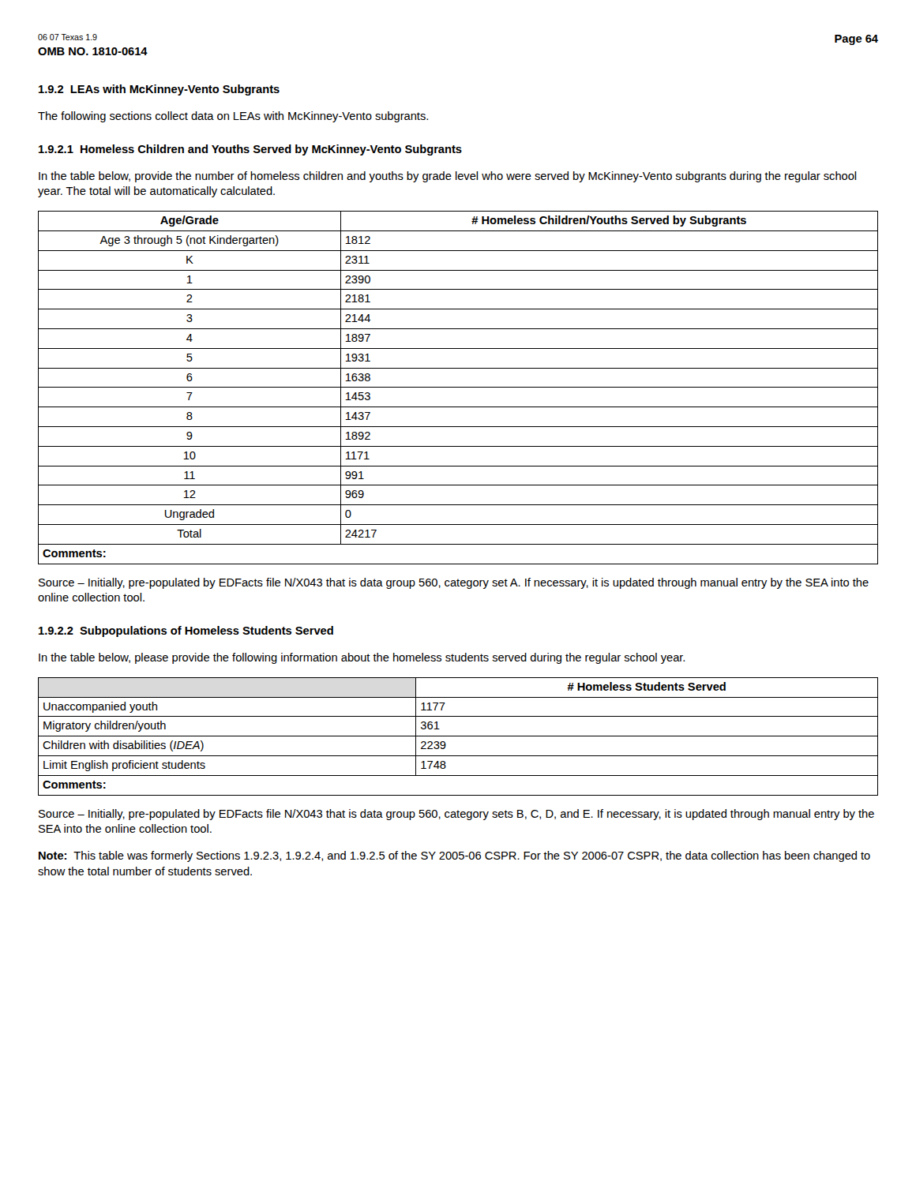Page 64
06 07 Texas 1.9
OMB NO. 1810-0614
1.9.2 LEAs with McKinney-Vento Subgrants
The following sections collect data on LEAs with McKinney-Vento subgrants.
1.9.2.1 Homeless Children and Youths Served by McKinney-Vento Subgrants
In the table below, provide the number of homeless children and youths by grade level who were served by McKinney-Vento subgrants during the regular school year. The total will be automatically calculated.
| Age/Grade | # Homeless Children/Youths Served by Subgrants |
| --- | --- |
| Age 3 through 5 (not Kindergarten) | 1812 |
| K | 2311 |
| 1 | 2390 |
| 2 | 2181 |
| 3 | 2144 |
| 4 | 1897 |
| 5 | 1931 |
| 6 | 1638 |
| 7 | 1453 |
| 8 | 1437 |
| 9 | 1892 |
| 10 | 1171 |
| 11 | 991 |
| 12 | 969 |
| Ungraded | 0 |
| Total | 24217 |
| Comments: |
Source – Initially, pre-populated by EDFacts file N/X043 that is data group 560, category set A. If necessary, it is updated through manual entry by the SEA into the online collection tool.
1.9.2.2 Subpopulations of Homeless Students Served
In the table below, please provide the following information about the homeless students served during the regular school year.
| | # Homeless Students Served |
| --- | --- |
| Unaccompanied youth | 1177 |
| Migratory children/youth | 361 |
| Children with disabilities ( IDEA ) | 2239 |
| Limit English proficient students | 1748 |
| Comments: |
Source – Initially, pre-populated by EDFacts file N/X043 that is data group 560, category sets B, C, D, and E. If necessary, it is updated through manual entry by the SEA into the online collection tool.
Note: This table was formerly Sections 1.9.2.3, 1.9.2.4, and 1.9.2.5 of the SY 2005-06 CSPR. For the SY 2006-07 CSPR, the data collection has been changed to show the total number of students served.